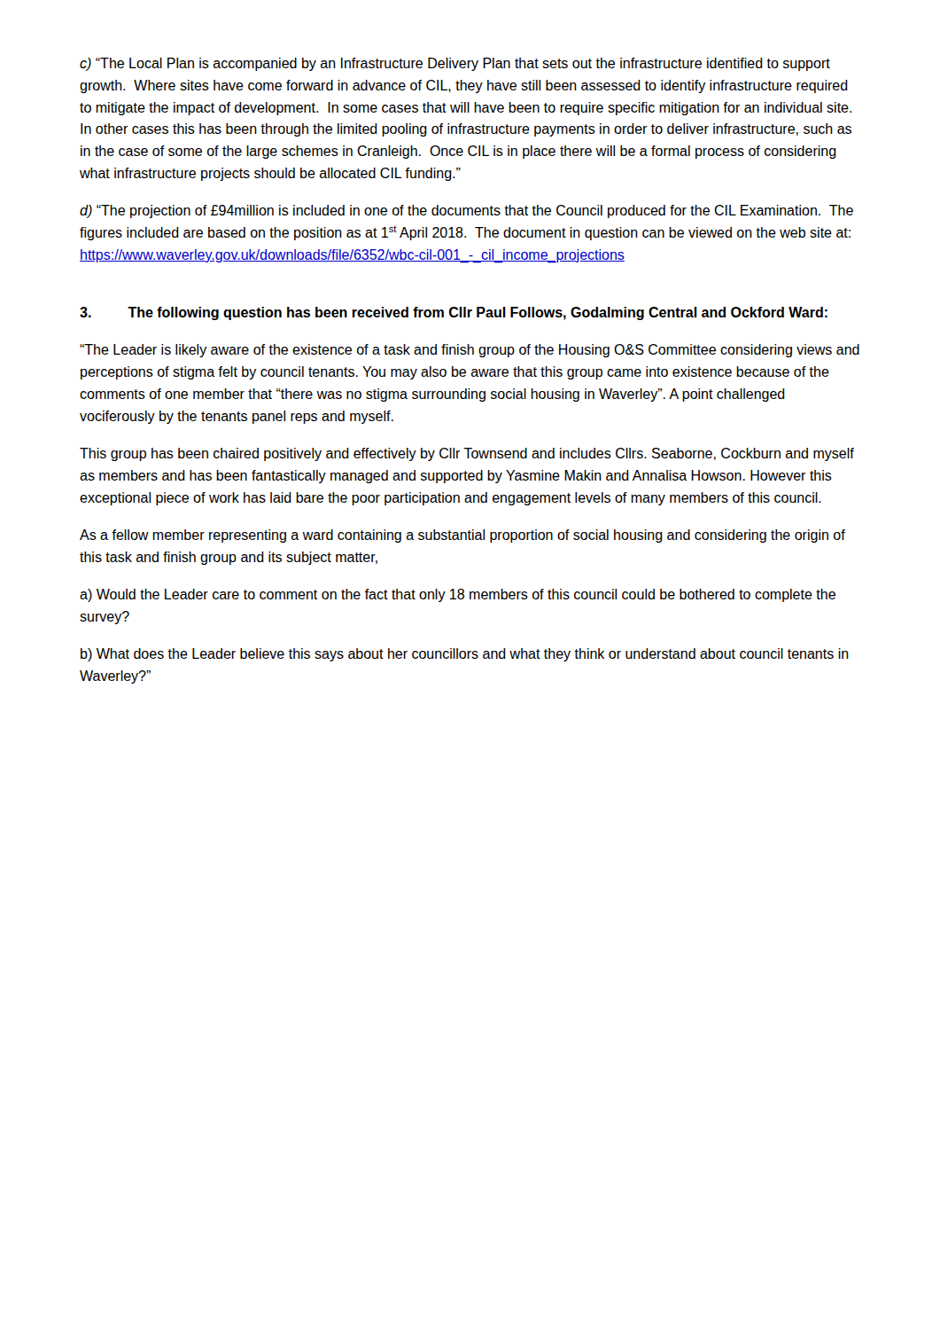c) “The Local Plan is accompanied by an Infrastructure Delivery Plan that sets out the infrastructure identified to support growth. Where sites have come forward in advance of CIL, they have still been assessed to identify infrastructure required to mitigate the impact of development. In some cases that will have been to require specific mitigation for an individual site. In other cases this has been through the limited pooling of infrastructure payments in order to deliver infrastructure, such as in the case of some of the large schemes in Cranleigh. Once CIL is in place there will be a formal process of considering what infrastructure projects should be allocated CIL funding.”
d) “The projection of £94million is included in one of the documents that the Council produced for the CIL Examination. The figures included are based on the position as at 1st April 2018. The document in question can be viewed on the web site at: https://www.waverley.gov.uk/downloads/file/6352/wbc-cil-001_-_cil_income_projections
3.
The following question has been received from Cllr Paul Follows, Godalming Central and Ockford Ward:
“The Leader is likely aware of the existence of a task and finish group of the Housing O&S Committee considering views and perceptions of stigma felt by council tenants. You may also be aware that this group came into existence because of the comments of one member that “there was no stigma surrounding social housing in Waverley”. A point challenged vociferously by the tenants panel reps and myself.
This group has been chaired positively and effectively by Cllr Townsend and includes Cllrs. Seaborne, Cockburn and myself as members and has been fantastically managed and supported by Yasmine Makin and Annalisa Howson. However this exceptional piece of work has laid bare the poor participation and engagement levels of many members of this council.
As a fellow member representing a ward containing a substantial proportion of social housing and considering the origin of this task and finish group and its subject matter,
a) Would the Leader care to comment on the fact that only 18 members of this council could be bothered to complete the survey?
b) What does the Leader believe this says about her councillors and what they think or understand about council tenants in Waverley?”